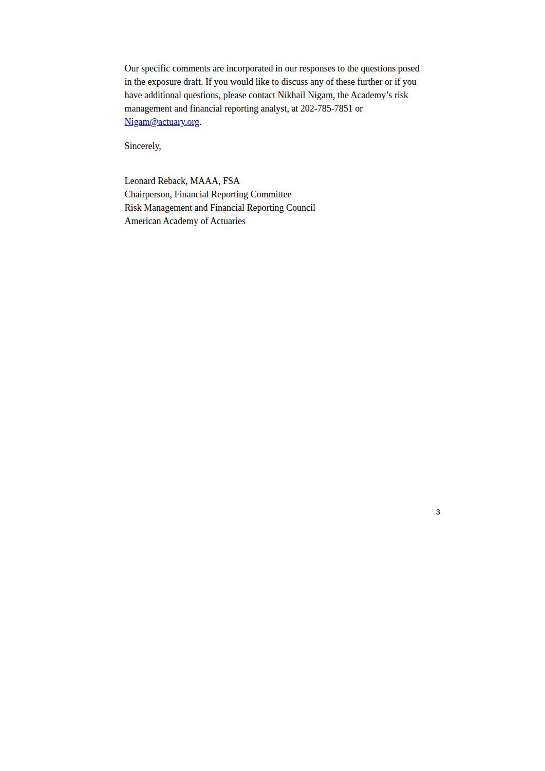Our specific comments are incorporated in our responses to the questions posed in the exposure draft. If you would like to discuss any of these further or if you have additional questions, please contact Nikhail Nigam, the Academy’s risk management and financial reporting analyst, at 202-785-7851 or Nigam@actuary.org.
Sincerely,
Leonard Reback, MAAA, FSA
Chairperson, Financial Reporting Committee
Risk Management and Financial Reporting Council
American Academy of Actuaries
3